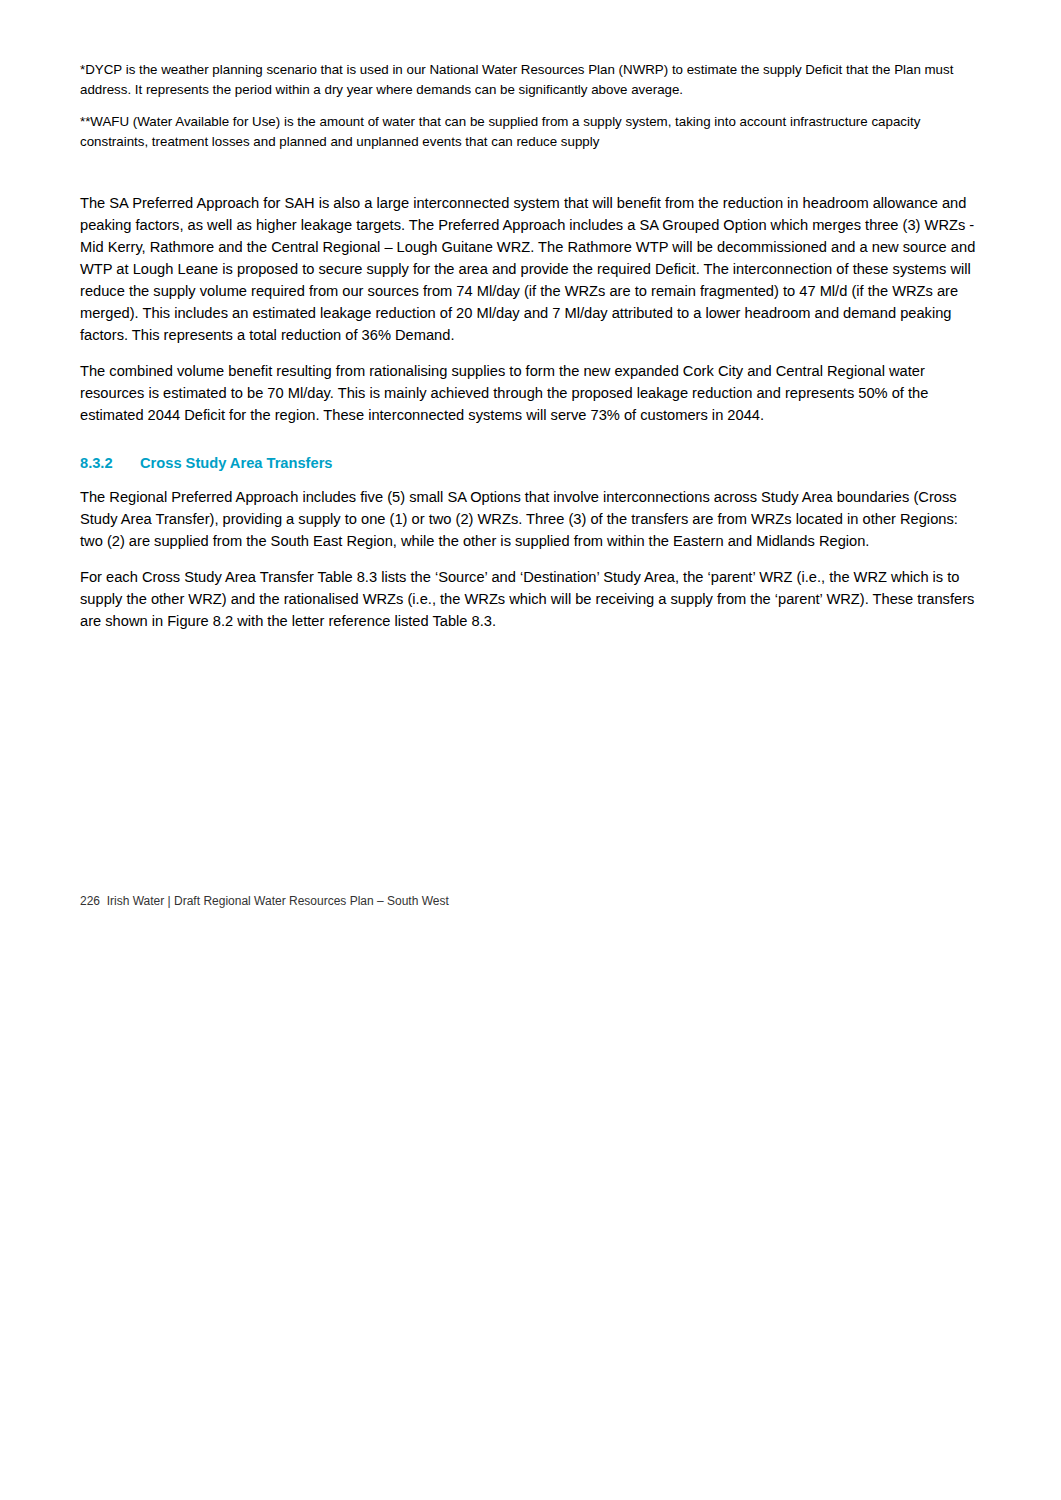*DYCP is the weather planning scenario that is used in our National Water Resources Plan (NWRP) to estimate the supply Deficit that the Plan must address. It represents the period within a dry year where demands can be significantly above average.
**WAFU (Water Available for Use) is the amount of water that can be supplied from a supply system, taking into account infrastructure capacity constraints, treatment losses and planned and unplanned events that can reduce supply
The SA Preferred Approach for SAH is also a large interconnected system that will benefit from the reduction in headroom allowance and peaking factors, as well as higher leakage targets. The Preferred Approach includes a SA Grouped Option which merges three (3) WRZs - Mid Kerry, Rathmore and the Central Regional – Lough Guitane WRZ. The Rathmore WTP will be decommissioned and a new source and WTP at Lough Leane is proposed to secure supply for the area and provide the required Deficit. The interconnection of these systems will reduce the supply volume required from our sources from 74 Ml/day (if the WRZs are to remain fragmented) to 47 Ml/d (if the WRZs are merged). This includes an estimated leakage reduction of 20 Ml/day and 7 Ml/day attributed to a lower headroom and demand peaking factors. This represents a total reduction of 36% Demand.
The combined volume benefit resulting from rationalising supplies to form the new expanded Cork City and Central Regional water resources is estimated to be 70 Ml/day. This is mainly achieved through the proposed leakage reduction and represents 50% of the estimated 2044 Deficit for the region. These interconnected systems will serve 73% of customers in 2044.
8.3.2 Cross Study Area Transfers
The Regional Preferred Approach includes five (5) small SA Options that involve interconnections across Study Area boundaries (Cross Study Area Transfer), providing a supply to one (1) or two (2) WRZs. Three (3) of the transfers are from WRZs located in other Regions: two (2) are supplied from the South East Region, while the other is supplied from within the Eastern and Midlands Region.
For each Cross Study Area Transfer Table 8.3 lists the ‘Source’ and ‘Destination’ Study Area, the ‘parent’ WRZ (i.e., the WRZ which is to supply the other WRZ) and the rationalised WRZs (i.e., the WRZs which will be receiving a supply from the ‘parent’ WRZ). These transfers are shown in Figure 8.2 with the letter reference listed Table 8.3.
226 Irish Water | Draft Regional Water Resources Plan – South West